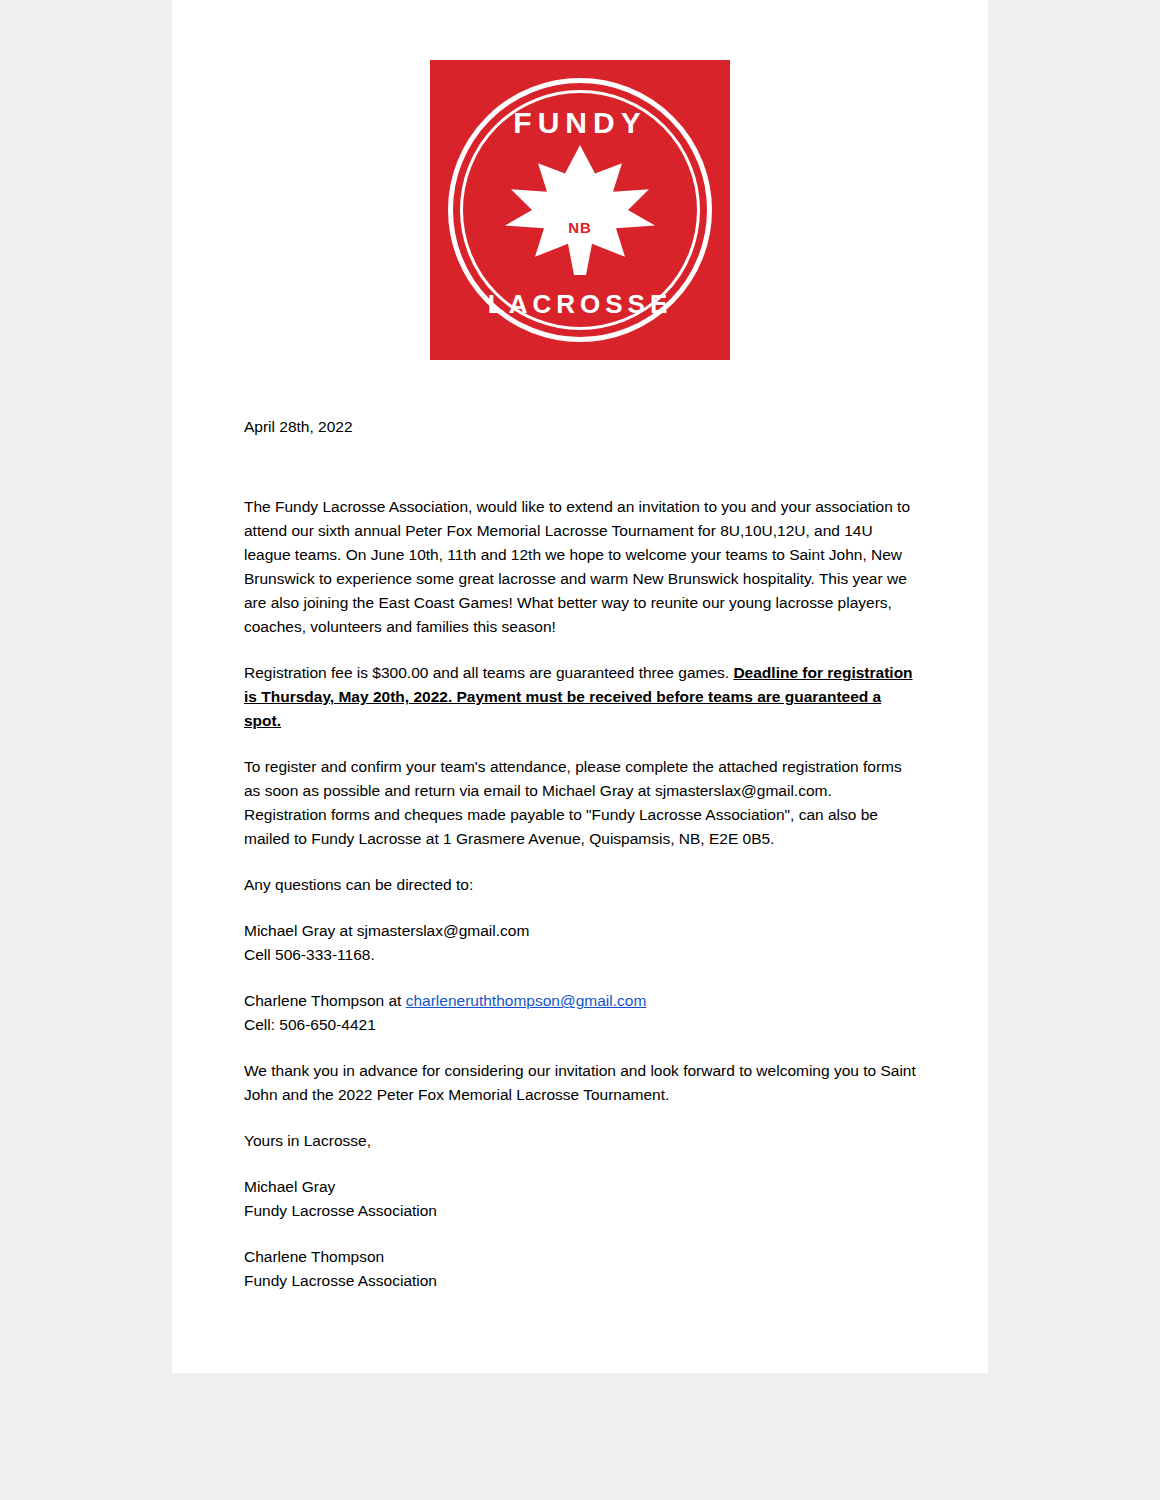FUNDY
NB
LACROSSE
April 28th, 2022
The Fundy Lacrosse Association, would like to extend an invitation to you and your association to attend our sixth annual Peter Fox Memorial Lacrosse Tournament for 8U,10U,12U, and 14U league teams. On June 10th, 11th and 12th we hope to welcome your teams to Saint John, New Brunswick to experience some great lacrosse and warm New Brunswick hospitality. This year we are also joining the East Coast Games! What better way to reunite our young lacrosse players, coaches, volunteers and families this season!
Registration fee is $300.00 and all teams are guaranteed three games. Deadline for registration is Thursday, May 20th, 2022. Payment must be received before teams are guaranteed a spot.
To register and confirm your team's attendance, please complete the attached registration forms as soon as possible and return via email to Michael Gray at sjmasterslax@gmail.com. Registration forms and cheques made payable to "Fundy Lacrosse Association", can also be mailed to Fundy Lacrosse at 1 Grasmere Avenue, Quispamsis, NB, E2E 0B5.
Any questions can be directed to:
Michael Gray at sjmasterslax@gmail.com
Cell 506-333-1168.
Charlene Thompson at charleneruththompson@gmail.com
Cell: 506-650-4421
We thank you in advance for considering our invitation and look forward to welcoming you to Saint John and the 2022 Peter Fox Memorial Lacrosse Tournament.
Yours in Lacrosse,
Michael Gray
Fundy Lacrosse Association
Charlene Thompson
Fundy Lacrosse Association